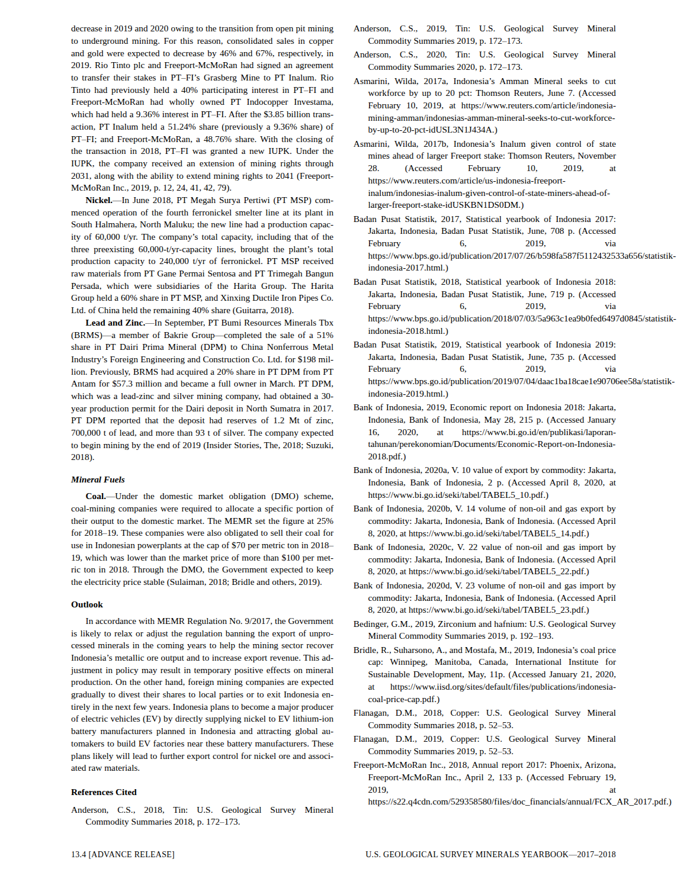decrease in 2019 and 2020 owing to the transition from open pit mining to underground mining. For this reason, consolidated sales in copper and gold were expected to decrease by 46% and 67%, respectively, in 2019. Rio Tinto plc and Freeport-McMoRan had signed an agreement to transfer their stakes in PT–FI’s Grasberg Mine to PT Inalum. Rio Tinto had previously held a 40% participating interest in PT–FI and Freeport-McMoRan had wholly owned PT Indocopper Investama, which had held a 9.36% interest in PT–FI. After the $3.85 billion transaction, PT Inalum held a 51.24% share (previously a 9.36% share) of PT–FI; and Freeport-McMoRan, a 48.76% share. With the closing of the transaction in 2018, PT–FI was granted a new IUPK. Under the IUPK, the company received an extension of mining rights through 2031, along with the ability to extend mining rights to 2041 (Freeport-McMoRan Inc., 2019, p. 12, 24, 41, 42, 79).
Nickel.—In June 2018, PT Megah Surya Pertiwi (PT MSP) commenced operation of the fourth ferronickel smelter line at its plant in South Halmahera, North Maluku; the new line had a production capacity of 60,000 t/yr. The company’s total capacity, including that of the three preexisting 60,000-t/yr-capacity lines, brought the plant’s total production capacity to 240,000 t/yr of ferronickel. PT MSP received raw materials from PT Gane Permai Sentosa and PT Trimegah Bangun Persada, which were subsidiaries of the Harita Group. The Harita Group held a 60% share in PT MSP, and Xinxing Ductile Iron Pipes Co. Ltd. of China held the remaining 40% share (Guitarra, 2018).
Lead and Zinc.—In September, PT Bumi Resources Minerals Tbx (BRMS)—a member of Bakrie Group—completed the sale of a 51% share in PT Dairi Prima Mineral (DPM) to China Nonferrous Metal Industry’s Foreign Engineering and Construction Co. Ltd. for $198 million. Previously, BRMS had acquired a 20% share in PT DPM from PT Antam for $57.3 million and became a full owner in March. PT DPM, which was a lead-zinc and silver mining company, had obtained a 30-year production permit for the Dairi deposit in North Sumatra in 2017. PT DPM reported that the deposit had reserves of 1.2 Mt of zinc, 700,000 t of lead, and more than 93 t of silver. The company expected to begin mining by the end of 2019 (Insider Stories, The, 2018; Suzuki, 2018).
Mineral Fuels
Coal.—Under the domestic market obligation (DMO) scheme, coal-mining companies were required to allocate a specific portion of their output to the domestic market. The MEMR set the figure at 25% for 2018–19. These companies were also obligated to sell their coal for use in Indonesian powerplants at the cap of $70 per metric ton in 2018–19, which was lower than the market price of more than $100 per metric ton in 2018. Through the DMO, the Government expected to keep the electricity price stable (Sulaiman, 2018; Bridle and others, 2019).
Outlook
In accordance with MEMR Regulation No. 9/2017, the Government is likely to relax or adjust the regulation banning the export of unprocessed minerals in the coming years to help the mining sector recover Indonesia’s metallic ore output and to increase export revenue. This adjustment in policy may result in temporary positive effects on mineral production. On the other hand, foreign mining companies are expected gradually to divest their shares to local parties or to exit Indonesia entirely in the next few years. Indonesia plans to become a major producer of electric vehicles (EV) by directly supplying nickel to EV lithium-ion battery manufacturers planned in Indonesia and attracting global automakers to build EV factories near these battery manufacturers. These plans likely will lead to further export control for nickel ore and associated raw materials.
References Cited
Anderson, C.S., 2018, Tin: U.S. Geological Survey Mineral Commodity Summaries 2018, p. 172–173.
Anderson, C.S., 2019, Tin: U.S. Geological Survey Mineral Commodity Summaries 2019, p. 172–173.
Anderson, C.S., 2020, Tin: U.S. Geological Survey Mineral Commodity Summaries 2020, p. 172–173.
Asmarini, Wilda, 2017a, Indonesia’s Amman Mineral seeks to cut workforce by up to 20 pct: Thomson Reuters, June 7. (Accessed February 10, 2019, at https://www.reuters.com/article/indonesia-mining-amman/indonesias-amman-mineral-seeks-to-cut-workforce-by-up-to-20-pct-idUSL3N1J434A.)
Asmarini, Wilda, 2017b, Indonesia’s Inalum given control of state mines ahead of larger Freeport stake: Thomson Reuters, November 28. (Accessed February 10, 2019, at https://www.reuters.com/article/us-indonesia-freeport-inalum/indonesias-inalum-given-control-of-state-miners-ahead-of-larger-freeport-stake-idUSKBN1DS0DM.)
Badan Pusat Statistik, 2017, Statistical yearbook of Indonesia 2017: Jakarta, Indonesia, Badan Pusat Statistik, June, 708 p. (Accessed February 6, 2019, via https://www.bps.go.id/publication/2017/07/26/b598fa587f5112432533a656/statistik-indonesia-2017.html.)
Badan Pusat Statistik, 2018, Statistical yearbook of Indonesia 2018: Jakarta, Indonesia, Badan Pusat Statistik, June, 719 p. (Accessed February 6, 2019, via https://www.bps.go.id/publication/2018/07/03/5a963c1ea9b0fed6497d0845/statistik-indonesia-2018.html.)
Badan Pusat Statistik, 2019, Statistical yearbook of Indonesia 2019: Jakarta, Indonesia, Badan Pusat Statistik, June, 735 p. (Accessed February 6, 2019, via https://www.bps.go.id/publication/2019/07/04/daac1ba18cae1e90706ee58a/statistik-indonesia-2019.html.)
Bank of Indonesia, 2019, Economic report on Indonesia 2018: Jakarta, Indonesia, Bank of Indonesia, May 28, 215 p. (Accessed January 16, 2020, at https://www.bi.go.id/en/publikasi/laporan-tahunan/perekonomian/Documents/Economic-Report-on-Indonesia-2018.pdf.)
Bank of Indonesia, 2020a, V. 10 value of export by commodity: Jakarta, Indonesia, Bank of Indonesia, 2 p. (Accessed April 8, 2020, at https://www.bi.go.id/seki/tabel/TABEL5_10.pdf.)
Bank of Indonesia, 2020b, V. 14 volume of non-oil and gas export by commodity: Jakarta, Indonesia, Bank of Indonesia. (Accessed April 8, 2020, at https://www.bi.go.id/seki/tabel/TABEL5_14.pdf.)
Bank of Indonesia, 2020c, V. 22 value of non-oil and gas import by commodity: Jakarta, Indonesia, Bank of Indonesia. (Accessed April 8, 2020, at https://www.bi.go.id/seki/tabel/TABEL5_22.pdf.)
Bank of Indonesia, 2020d, V. 23 volume of non-oil and gas import by commodity: Jakarta, Indonesia, Bank of Indonesia. (Accessed April 8, 2020, at https://www.bi.go.id/seki/tabel/TABEL5_23.pdf.)
Bedinger, G.M., 2019, Zirconium and hafnium: U.S. Geological Survey Mineral Commodity Summaries 2019, p. 192–193.
Bridle, R., Suharsono, A., and Mostafa, M., 2019, Indonesia’s coal price cap: Winnipeg, Manitoba, Canada, International Institute for Sustainable Development, May, 11p. (Accessed January 21, 2020, at https://www.iisd.org/sites/default/files/publications/indonesia-coal-price-cap.pdf.)
Flanagan, D.M., 2018, Copper: U.S. Geological Survey Mineral Commodity Summaries 2018, p. 52–53.
Flanagan, D.M., 2019, Copper: U.S. Geological Survey Mineral Commodity Summaries 2019, p. 52–53.
Freeport-McMoRan Inc., 2018, Annual report 2017: Phoenix, Arizona, Freeport-McMoRan Inc., April 2, 133 p. (Accessed February 19, 2019, at https://s22.q4cdn.com/529358580/files/doc_financials/annual/FCX_AR_2017.pdf.)
13.4 [ADVANCE RELEASE]
U.S. GEOLOGICAL SURVEY MINERALS YEARBOOK—2017–2018